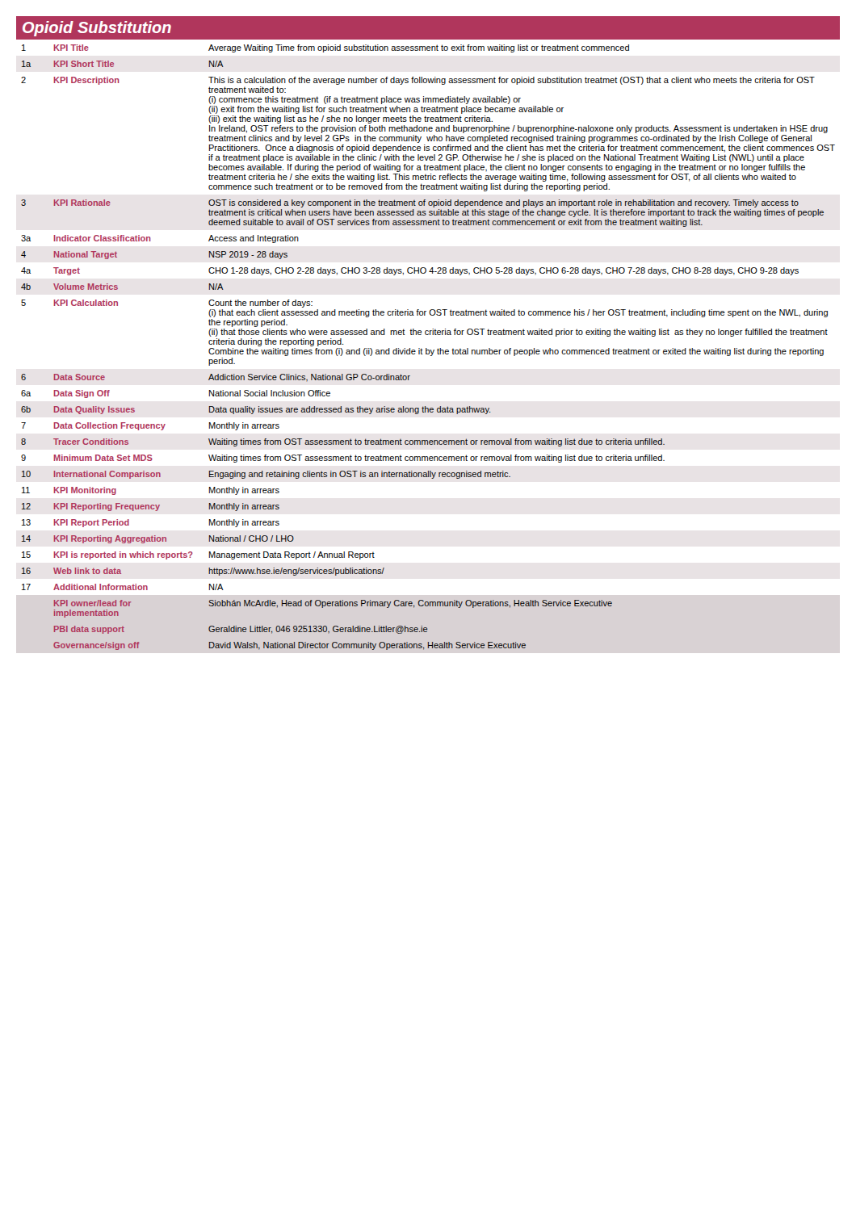Opioid Substitution
| 1 | KPI Title | Average Waiting Time from opioid substitution assessment to exit from waiting list or treatment commenced |
| 1a | KPI Short Title | N/A |
| 2 | KPI Description | This is a calculation of the average number of days following assessment for opioid substitution treatmet (OST) that a client who meets the criteria for OST treatment waited to: (i) commence this treatment (if a treatment place was immediately available) or (ii) exit from the waiting list for such treatment when a treatment place became available or (iii) exit the waiting list as he / she no longer meets the treatment criteria. In Ireland, OST refers to the provision of both methadone and buprenorphine / buprenorphine-naloxone only products. Assessment is undertaken in HSE drug treatment clinics and by level 2 GPs in the community who have completed recognised training programmes co-ordinated by the Irish College of General Practitioners. Once a diagnosis of opioid dependence is confirmed and the client has met the criteria for treatment commencement, the client commences OST if a treatment place is available in the clinic / with the level 2 GP. Otherwise he / she is placed on the National Treatment Waiting List (NWL) until a place becomes available. If during the period of waiting for a treatment place, the client no longer consents to engaging in the treatment or no longer fulfills the treatment criteria he / she exits the waiting list. This metric reflects the average waiting time, following assessment for OST, of all clients who waited to commence such treatment or to be removed from the treatment waiting list during the reporting period. |
| 3 | KPI Rationale | OST is considered a key component in the treatment of opioid dependence and plays an important role in rehabilitation and recovery. Timely access to treatment is critical when users have been assessed as suitable at this stage of the change cycle. It is therefore important to track the waiting times of people deemed suitable to avail of OST services from assessment to treatment commencement or exit from the treatment waiting list. |
| 3a | Indicator Classification | Access and Integration |
| 4 | National Target | NSP 2019 - 28 days |
| 4a | Target | CHO 1-28 days, CHO 2-28 days, CHO 3-28 days, CHO 4-28 days, CHO 5-28 days, CHO 6-28 days, CHO 7-28 days, CHO 8-28 days, CHO 9-28 days |
| 4b | Volume Metrics | N/A |
| 5 | KPI Calculation | Count the number of days: (i) that each client assessed and meeting the criteria for OST treatment waited to commence his / her OST treatment, including time spent on the NWL, during the reporting period. (ii) that those clients who were assessed and met the criteria for OST treatment waited prior to exiting the waiting list as they no longer fulfilled the treatment criteria during the reporting period. Combine the waiting times from (i) and (ii) and divide it by the total number of people who commenced treatment or exited the waiting list during the reporting period. |
| 6 | Data Source | Addiction Service Clinics, National GP Co-ordinator |
| 6a | Data Sign Off | National Social Inclusion Office |
| 6b | Data Quality Issues | Data quality issues are addressed as they arise along the data pathway. |
| 7 | Data Collection Frequency | Monthly in arrears |
| 8 | Tracer Conditions | Waiting times from OST assessment to treatment commencement or removal from waiting list due to criteria unfilled. |
| 9 | Minimum Data Set MDS | Waiting times from OST assessment to treatment commencement or removal from waiting list due to criteria unfilled. |
| 10 | International Comparison | Engaging and retaining clients in OST is an internationally recognised metric. |
| 11 | KPI Monitoring | Monthly in arrears |
| 12 | KPI Reporting Frequency | Monthly in arrears |
| 13 | KPI Report Period | Monthly in arrears |
| 14 | KPI Reporting Aggregation | National / CHO / LHO |
| 15 | KPI is reported in which reports? | Management Data Report / Annual Report |
| 16 | Web link to data | https://www.hse.ie/eng/services/publications/ |
| 17 | Additional Information | N/A |
| | KPI owner/lead for implementation | Siobhán McArdle, Head of Operations Primary Care, Community Operations, Health Service Executive |
| | PBI data support | Geraldine Littler, 046 9251330, Geraldine.Littler@hse.ie |
| | Governance/sign off | David Walsh, National Director Community Operations, Health Service Executive |